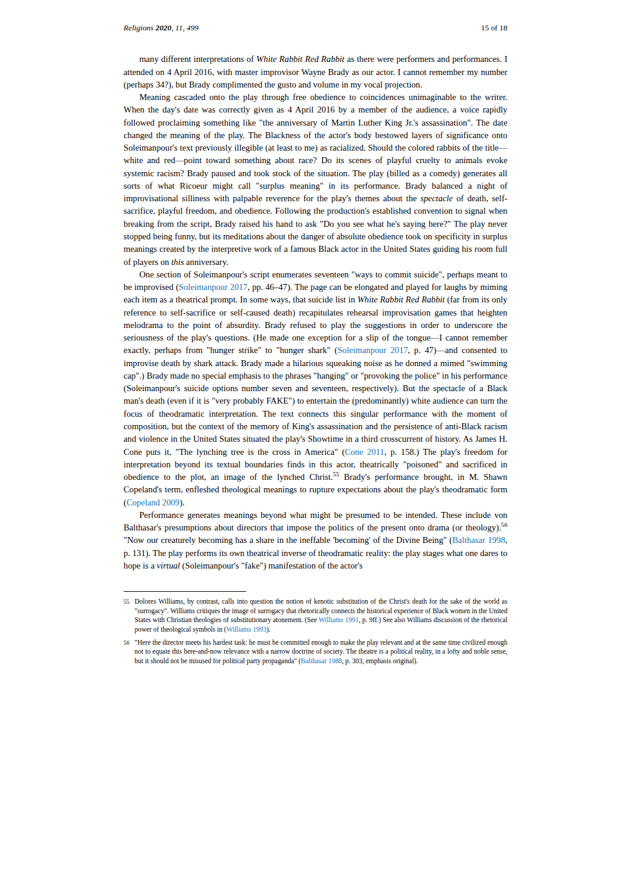Religions 2020, 11, 499 15 of 18
many different interpretations of White Rabbit Red Rabbit as there were performers and performances. I attended on 4 April 2016, with master improvisor Wayne Brady as our actor. I cannot remember my number (perhaps 34?), but Brady complimented the gusto and volume in my vocal projection.
Meaning cascaded onto the play through free obedience to coincidences unimaginable to the writer. When the day's date was correctly given as 4 April 2016 by a member of the audience, a voice rapidly followed proclaiming something like "the anniversary of Martin Luther King Jr.'s assassination". The date changed the meaning of the play. The Blackness of the actor's body bestowed layers of significance onto Soleimanpour's text previously illegible (at least to me) as racialized. Should the colored rabbits of the title—white and red—point toward something about race? Do its scenes of playful cruelty to animals evoke systemic racism? Brady paused and took stock of the situation. The play (billed as a comedy) generates all sorts of what Ricoeur might call "surplus meaning" in its performance. Brady balanced a night of improvisational silliness with palpable reverence for the play's themes about the spectacle of death, self-sacrifice, playful freedom, and obedience. Following the production's established convention to signal when breaking from the script, Brady raised his hand to ask "Do you see what he's saying here?" The play never stopped being funny, but its meditations about the danger of absolute obedience took on specificity in surplus meanings created by the interpretive work of a famous Black actor in the United States guiding his room full of players on this anniversary.
One section of Soleimanpour's script enumerates seventeen "ways to commit suicide", perhaps meant to be improvised (Soleimanpour 2017, pp. 46–47). The page can be elongated and played for laughs by miming each item as a theatrical prompt. In some ways, that suicide list in White Rabbit Red Rabbit (far from its only reference to self-sacrifice or self-caused death) recapitulates rehearsal improvisation games that heighten melodrama to the point of absurdity. Brady refused to play the suggestions in order to underscore the seriousness of the play's questions. (He made one exception for a slip of the tongue—I cannot remember exactly, perhaps from "hunger strike" to "hunger shark" (Soleimanpour 2017, p. 47)—and consented to improvise death by shark attack. Brady made a hilarious squeaking noise as he donned a mimed "swimming cap".) Brady made no special emphasis to the phrases "hanging" or "provoking the police" in his performance (Soleimanpour's suicide options number seven and seventeen, respectively). But the spectacle of a Black man's death (even if it is "very probably FAKE") to entertain the (predominantly) white audience can turn the focus of theodramatic interpretation. The text connects this singular performance with the moment of composition, but the context of the memory of King's assassination and the persistence of anti-Black racism and violence in the United States situated the play's Showtime in a third crosscurrent of history. As James H. Cone puts it, "The lynching tree is the cross in America" (Cone 2011, p. 158.) The play's freedom for interpretation beyond its textual boundaries finds in this actor, theatrically "poisoned" and sacrificed in obedience to the plot, an image of the lynched Christ.55 Brady's performance brought, in M. Shawn Copeland's term, enfleshed theological meanings to rupture expectations about the play's theodramatic form (Copeland 2009).
Performance generates meanings beyond what might be presumed to be intended. These include von Balthasar's presumptions about directors that impose the politics of the present onto drama (or theology).56 "Now our creaturely becoming has a share in the ineffable 'becoming' of the Divine Being" (Balthasar 1998, p. 131). The play performs its own theatrical inverse of theodramatic reality: the play stages what one dares to hope is a virtual (Soleimanpour's "fake") manifestation of the actor's
55 Dolores Williams, by contrast, calls into question the notion of kenotic substitution of the Christ's death for the sake of the world as "surrogacy". Williams critiques the image of surrogacy that rhetorically connects the historical experience of Black women in the United States with Christian theologies of substitutionary atonement. (See Williams 1991, p. 9ff.) See also Williams discussion of the rhetorical power of theological symbols in (Williams 1993).
56 "Here the director meets his hardest task: he must be committed enough to make the play relevant and at the same time civilized enough not to equate this here-and-now relevance with a narrow doctrine of society. The theatre is a political reality, in a lofty and noble sense, but it should not be misused for political party propaganda" (Balthasar 1988, p. 303, emphasis original).